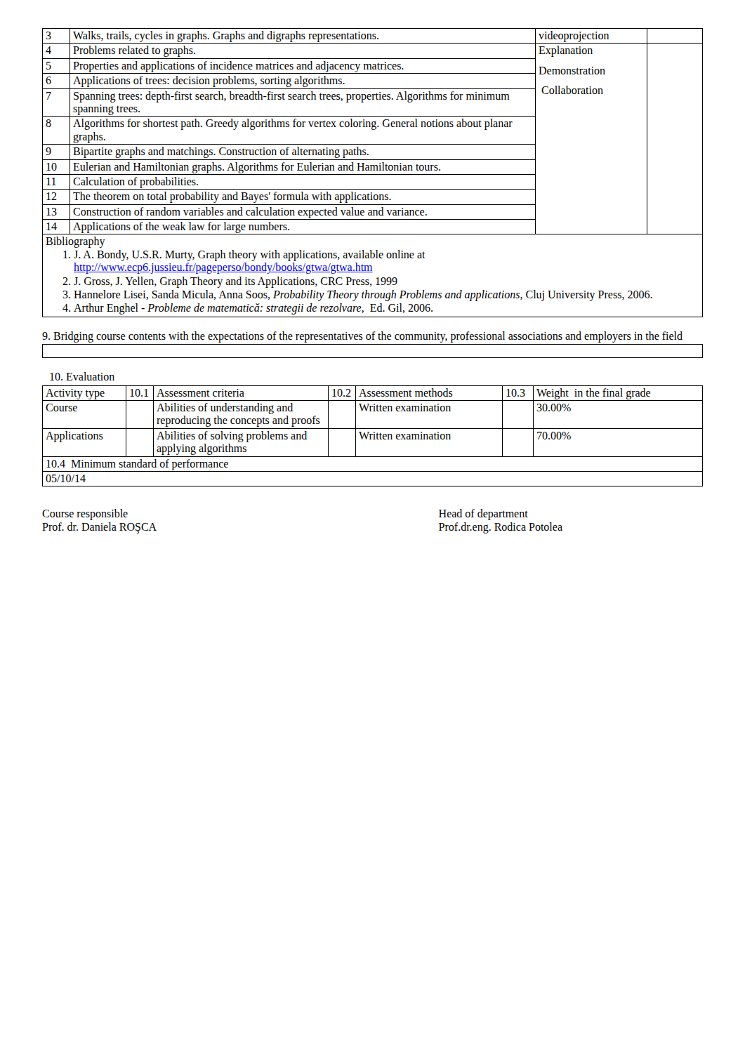| 3 | Walks, trails, cycles in graphs. Graphs and digraphs representations. | videoprojection | |
| 4 | Problems related to graphs. | Explanation Demonstration Collaboration | |
| 5 | Properties and applications of incidence matrices and adjacency matrices. |
| 6 | Applications of trees: decision problems, sorting algorithms. |
| 7 | Spanning trees: depth-first search, breadth-first search trees, properties. Algorithms for minimum spanning trees. |
| 8 | Algorithms for shortest path. Greedy algorithms for vertex coloring. General notions about planar graphs. |
| 9 | Bipartite graphs and matchings. Construction of alternating paths. |
| 10 | Eulerian and Hamiltonian graphs. Algorithms for Eulerian and Hamiltonian tours. |
| 11 | Calculation of probabilities. |
| 12 | The theorem on total probability and Bayes' formula with applications. |
| 13 | Construction of random variables and calculation expected value and variance. |
| 14 | Applications of the weak law for large numbers. |
| Bibliography J. A. Bondy, U.S.R. Murty, Graph theory with applications, available online at http://www.ecp6.jussieu.fr/pageperso/bondy/books/gtwa/gtwa.htm J. Gross, J. Yellen, Graph Theory and its Applications, CRC Press, 1999 Hannelore Lisei, Sanda Micula, Anna Soos, Probability Theory through Problems and applications , Cluj University Press, 2006. Arthur Enghel - Probleme de matematică: strategii de rezolvare , Ed. Gil, 2006. |
9. Bridging course contents with the expectations of the representatives of the community, professional associations and employers in the field
10. Evaluation
| Activity type | 10.1 | Assessment criteria | 10.2 | Assessment methods | 10.3 | Weight in the final grade |
| Course | | Abilities of understanding and reproducing the concepts and proofs | | Written examination | | 30.00% |
| Applications | | Abilities of solving problems and applying algorithms | | Written examination | | 70.00% |
| 10.4 Minimum standard of performance |
| 05/10/14 |
| Course responsible | Head of department |
| Prof. dr. Daniela ROŞCA | Prof.dr.eng. Rodica Potolea |